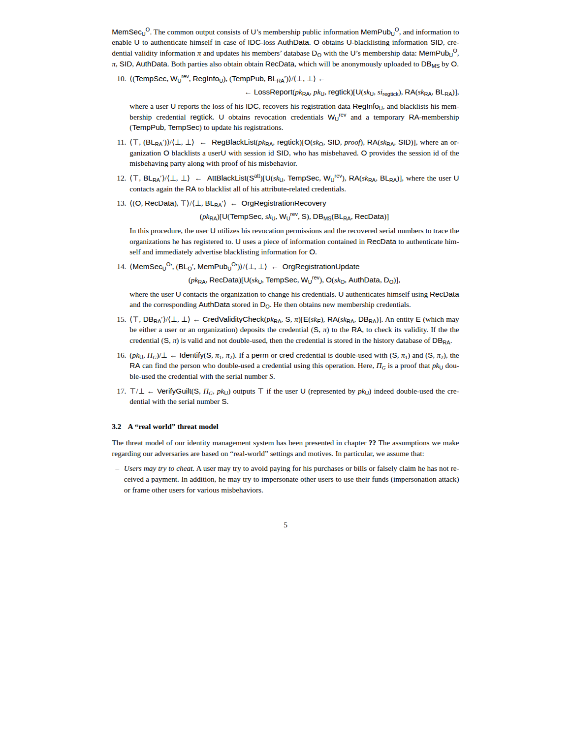MemSecUO. The common output consists of U’s membership public information MemPubUO, and information to enable U to authenticate himself in case of IDC-loss AuthData. O obtains U-blacklisting information SID, credential validity information π and updates his members’ database DO with the U’s membership data: MemPubUO, π, SID, AuthData. Both parties also obtain obtain RecData, which will be anonymously uploaded to DBMS by O.
⟨(TempSec, WUrev, RegInfoU), (TempPub, BLRA′)⟩/⟨⊥, ⊥⟩ ←
← LossReport(pkRA, pkU, regtick)[U(skU, siregtick), RA(skRA, BLRA)],
where a user U reports the loss of his IDC, recovers his registration data RegInfoU, and blacklists his membership credential regtick. U obtains revocation credentials WUrev and a temporary RA-membership (TempPub, TempSec) to update his registrations.
⟨⊤, (BLRA′)⟩/⟨⊥, ⊥⟩ ← RegBlackList(pkRA, regtick)[O(skO, SID, proof), RA(skRA, SID)], where an organization O blacklists a userU with session id SID, who has misbehaved. O provides the session id of the misbehaving party along with proof of his misbehavior.
⟨⊤, BLRA′⟩/⟨⊥, ⊥⟩ ← AttBlackList(Satt)[U(skU, TempSec, WUrev), RA(skRA, BLRA)], where the user U contacts again the RA to blacklist all of his attribute-related credentials.
⟨(O, RecData), ⊤⟩/⟨⊥, BLRA′⟩ ← OrgRegistrationRecovery
(pkRA)[U(TempSec, skU, WUrev, S), DBMS(BLRA, RecData)]
In this procedure, the user U utilizes his revocation permissions and the recovered serial numbers to trace the organizations he has registered to. U uses a piece of information contained in RecData to authenticate himself and immediately advertise blacklisting information for O.
⟨MemSecUO′, (BLO′, MemPubUO′)⟩/⟨⊥, ⊥⟩ ← OrgRegistrationUpdate
(pkRA, RecData)[U(skU, TempSec, WUrev), O(skO, AuthData, DO)],
where the user U contacts the organization to change his credentials. U authenticates himself using RecData and the corresponding AuthData stored in DO. He then obtains new membership credentials.
⟨⊤, DBRA′⟩/⟨⊥, ⊥⟩ ← CredValidityCheck(pkRA, S, π)[E(skE), RA(skRA, DBRA)]. An entity E (which may be either a user or an organization) deposits the credential (S, π) to the RA, to check its validity. If the the credential (S, π) is valid and not double-used, then the credential is stored in the history database of DBRA.
(pkU, ΠG)/⊥ ← Identify(S, π1, π2). If a perm or cred credential is double-used with (S, π1) and (S, π2), the RA can find the person who double-used a credential using this operation. Here, ΠG is a proof that pkU double-used the credential with the serial number S.
⊤/⊥ ← VerifyGuilt(S, ΠG, pkU) outputs ⊤ if the user U (represented by pkU) indeed double-used the credential with the serial number S.
3.2 A “real world” threat model
The threat model of our identity management system has been presented in chapter ?? The assumptions we make regarding our adversaries are based on “real-world” settings and motives. In particular, we assume that:
Users may try to cheat. A user may try to avoid paying for his purchases or bills or falsely claim he has not received a payment. In addition, he may try to impersonate other users to use their funds (impersonation attack) or frame other users for various misbehaviors.
5